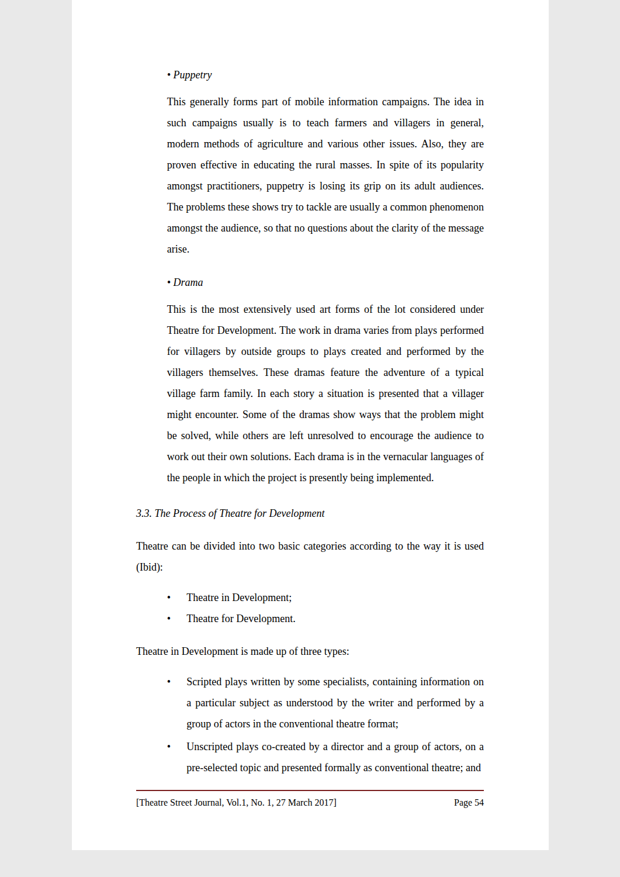• Puppetry
This generally forms part of mobile information campaigns. The idea in such campaigns usually is to teach farmers and villagers in general, modern methods of agriculture and various other issues. Also, they are proven effective in educating the rural masses. In spite of its popularity amongst practitioners, puppetry is losing its grip on its adult audiences. The problems these shows try to tackle are usually a common phenomenon amongst the audience, so that no questions about the clarity of the message arise.
• Drama
This is the most extensively used art forms of the lot considered under Theatre for Development. The work in drama varies from plays performed for villagers by outside groups to plays created and performed by the villagers themselves. These dramas feature the adventure of a typical village farm family. In each story a situation is presented that a villager might encounter. Some of the dramas show ways that the problem might be solved, while others are left unresolved to encourage the audience to work out their own solutions. Each drama is in the vernacular languages of the people in which the project is presently being implemented.
3.3. The Process of Theatre for Development
Theatre can be divided into two basic categories according to the way it is used (Ibid):
Theatre in Development;
Theatre for Development.
Theatre in Development is made up of three types:
Scripted plays written by some specialists, containing information on a particular subject as understood by the writer and performed by a group of actors in the conventional theatre format;
Unscripted plays co-created by a director and a group of actors, on a pre-selected topic and presented formally as conventional theatre; and
[Theatre Street Journal, Vol.1, No. 1, 27 March 2017]
Page 54